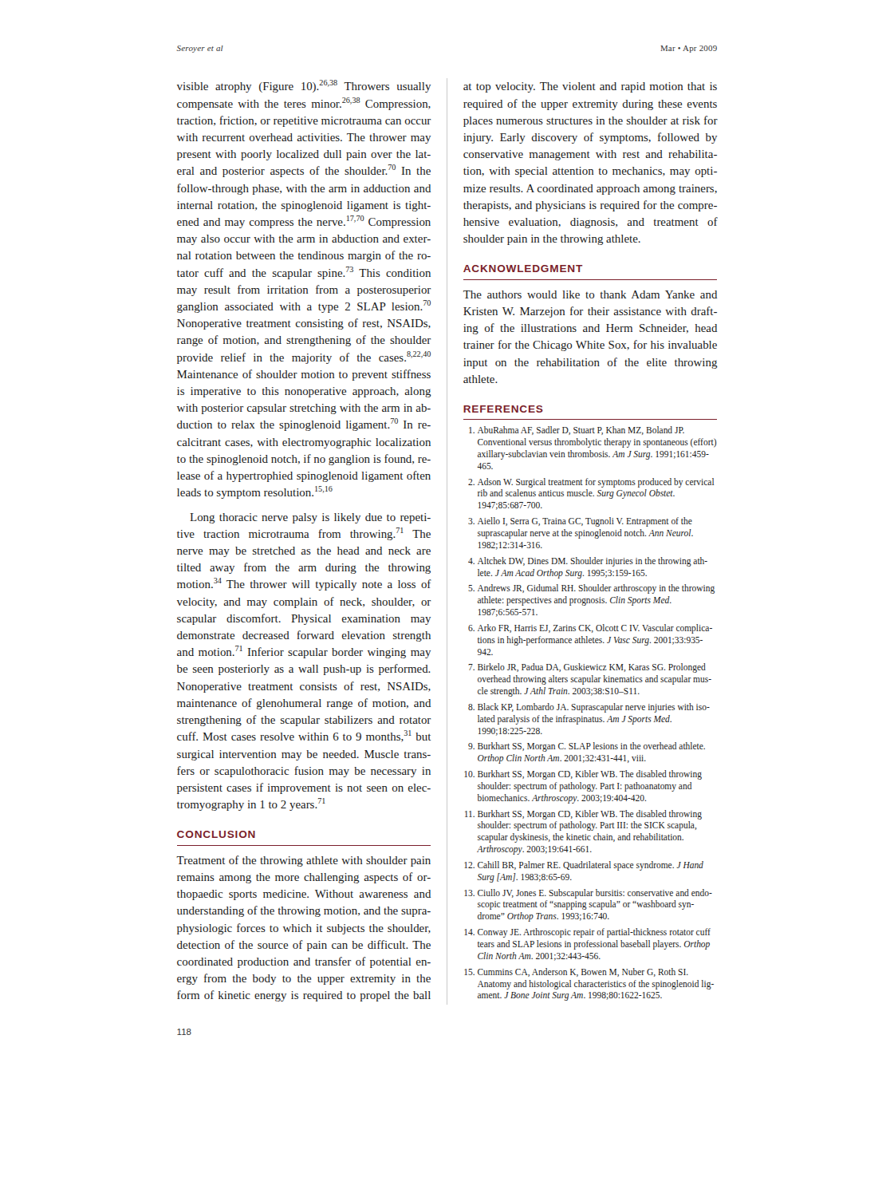Seroyer et al Mar • Apr 2009
visible atrophy (Figure 10).26,38 Throwers usually compensate with the teres minor.26,38 Compression, traction, friction, or repetitive microtrauma can occur with recurrent overhead activities. The thrower may present with poorly localized dull pain over the lateral and posterior aspects of the shoulder.70 In the follow-through phase, with the arm in adduction and internal rotation, the spinoglenoid ligament is tightened and may compress the nerve.17,70 Compression may also occur with the arm in abduction and external rotation between the tendinous margin of the rotator cuff and the scapular spine.73 This condition may result from irritation from a posterosuperior ganglion associated with a type 2 SLAP lesion.70 Nonoperative treatment consisting of rest, NSAIDs, range of motion, and strengthening of the shoulder provide relief in the majority of the cases.8,22,40 Maintenance of shoulder motion to prevent stiffness is imperative to this nonoperative approach, along with posterior capsular stretching with the arm in abduction to relax the spinoglenoid ligament.70 In recalcitrant cases, with electromyographic localization to the spinoglenoid notch, if no ganglion is found, release of a hypertrophied spinoglenoid ligament often leads to symptom resolution.15,16
Long thoracic nerve palsy is likely due to repetitive traction microtrauma from throwing.71 The nerve may be stretched as the head and neck are tilted away from the arm during the throwing motion.34 The thrower will typically note a loss of velocity, and may complain of neck, shoulder, or scapular discomfort. Physical examination may demonstrate decreased forward elevation strength and motion.71 Inferior scapular border winging may be seen posteriorly as a wall push-up is performed. Nonoperative treatment consists of rest, NSAIDs, maintenance of glenohumeral range of motion, and strengthening of the scapular stabilizers and rotator cuff. Most cases resolve within 6 to 9 months,31 but surgical intervention may be needed. Muscle transfers or scapulothoracic fusion may be necessary in persistent cases if improvement is not seen on electromyography in 1 to 2 years.71
CONCLUSION
Treatment of the throwing athlete with shoulder pain remains among the more challenging aspects of orthopaedic sports medicine. Without awareness and understanding of the throwing motion, and the supraphysiologic forces to which it subjects the shoulder, detection of the source of pain can be difficult. The coordinated production and transfer of potential energy from the body to the upper extremity in the form of kinetic energy is required to propel the ball at top velocity. The violent and rapid motion that is required of the upper extremity during these events places numerous structures in the shoulder at risk for injury. Early discovery of symptoms, followed by conservative management with rest and rehabilitation, with special attention to mechanics, may optimize results. A coordinated approach among trainers, therapists, and physicians is required for the comprehensive evaluation, diagnosis, and treatment of shoulder pain in the throwing athlete.
ACKNOWLEDGMENT
The authors would like to thank Adam Yanke and Kristen W. Marzejon for their assistance with drafting of the illustrations and Herm Schneider, head trainer for the Chicago White Sox, for his invaluable input on the rehabilitation of the elite throwing athlete.
REFERENCES
AbuRahma AF, Sadler D, Stuart P, Khan MZ, Boland JP. Conventional versus thrombolytic therapy in spontaneous (effort) axillary-subclavian vein thrombosis. Am J Surg. 1991;161:459-465.
Adson W. Surgical treatment for symptoms produced by cervical rib and scalenus anticus muscle. Surg Gynecol Obstet. 1947;85:687-700.
Aiello I, Serra G, Traina GC, Tugnoli V. Entrapment of the suprascapular nerve at the spinoglenoid notch. Ann Neurol. 1982;12:314-316.
Altchek DW, Dines DM. Shoulder injuries in the throwing athlete. J Am Acad Orthop Surg. 1995;3:159-165.
Andrews JR, Gidumal RH. Shoulder arthroscopy in the throwing athlete: perspectives and prognosis. Clin Sports Med. 1987;6:565-571.
Arko FR, Harris EJ, Zarins CK, Olcott C IV. Vascular complications in high-performance athletes. J Vasc Surg. 2001;33:935-942.
Birkelo JR, Padua DA, Guskiewicz KM, Karas SG. Prolonged overhead throwing alters scapular kinematics and scapular muscle strength. J Athl Train. 2003;38:S10–S11.
Black KP, Lombardo JA. Suprascapular nerve injuries with isolated paralysis of the infraspinatus. Am J Sports Med. 1990;18:225-228.
Burkhart SS, Morgan C. SLAP lesions in the overhead athlete. Orthop Clin North Am. 2001;32:431-441, viii.
Burkhart SS, Morgan CD, Kibler WB. The disabled throwing shoulder: spectrum of pathology. Part I: pathoanatomy and biomechanics. Arthroscopy. 2003;19:404-420.
Burkhart SS, Morgan CD, Kibler WB. The disabled throwing shoulder: spectrum of pathology. Part III: the SICK scapula, scapular dyskinesis, the kinetic chain, and rehabilitation. Arthroscopy. 2003;19:641-661.
Cahill BR, Palmer RE. Quadrilateral space syndrome. J Hand Surg [Am]. 1983;8:65-69.
Ciullo JV, Jones E. Subscapular bursitis: conservative and endoscopic treatment of “snapping scapula” or “washboard syndrome” Orthop Trans. 1993;16:740.
Conway JE. Arthroscopic repair of partial-thickness rotator cuff tears and SLAP lesions in professional baseball players. Orthop Clin North Am. 2001;32:443-456.
Cummins CA, Anderson K, Bowen M, Nuber G, Roth SI. Anatomy and histological characteristics of the spinoglenoid ligament. J Bone Joint Surg Am. 1998;80:1622-1625.
118